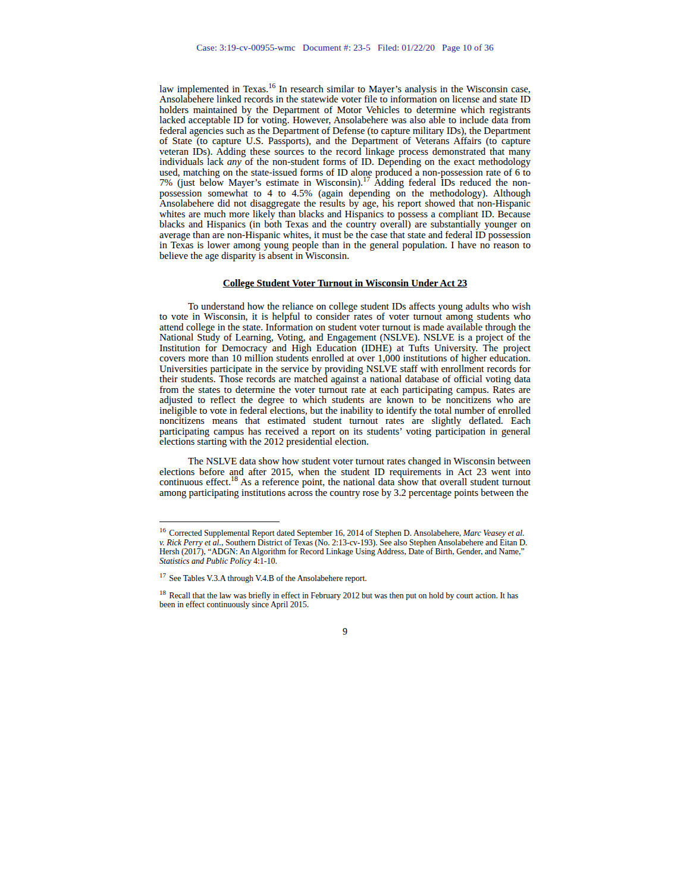Case: 3:19-cv-00955-wmc Document #: 23-5 Filed: 01/22/20 Page 10 of 36
law implemented in Texas.16 In research similar to Mayer’s analysis in the Wisconsin case, Ansolabehere linked records in the statewide voter file to information on license and state ID holders maintained by the Department of Motor Vehicles to determine which registrants lacked acceptable ID for voting. However, Ansolabehere was also able to include data from federal agencies such as the Department of Defense (to capture military IDs), the Department of State (to capture U.S. Passports), and the Department of Veterans Affairs (to capture veteran IDs). Adding these sources to the record linkage process demonstrated that many individuals lack any of the non-student forms of ID. Depending on the exact methodology used, matching on the state-issued forms of ID alone produced a non-possession rate of 6 to 7% (just below Mayer’s estimate in Wisconsin).17 Adding federal IDs reduced the non-possession somewhat to 4 to 4.5% (again depending on the methodology). Although Ansolabehere did not disaggregate the results by age, his report showed that non-Hispanic whites are much more likely than blacks and Hispanics to possess a compliant ID. Because blacks and Hispanics (in both Texas and the country overall) are substantially younger on average than are non-Hispanic whites, it must be the case that state and federal ID possession in Texas is lower among young people than in the general population. I have no reason to believe the age disparity is absent in Wisconsin.
College Student Voter Turnout in Wisconsin Under Act 23
To understand how the reliance on college student IDs affects young adults who wish to vote in Wisconsin, it is helpful to consider rates of voter turnout among students who attend college in the state. Information on student voter turnout is made available through the National Study of Learning, Voting, and Engagement (NSLVE). NSLVE is a project of the Institution for Democracy and High Education (IDHE) at Tufts University. The project covers more than 10 million students enrolled at over 1,000 institutions of higher education. Universities participate in the service by providing NSLVE staff with enrollment records for their students. Those records are matched against a national database of official voting data from the states to determine the voter turnout rate at each participating campus. Rates are adjusted to reflect the degree to which students are known to be noncitizens who are ineligible to vote in federal elections, but the inability to identify the total number of enrolled noncitizens means that estimated student turnout rates are slightly deflated. Each participating campus has received a report on its students’ voting participation in general elections starting with the 2012 presidential election.
The NSLVE data show how student voter turnout rates changed in Wisconsin between elections before and after 2015, when the student ID requirements in Act 23 went into continuous effect.18 As a reference point, the national data show that overall student turnout among participating institutions across the country rose by 3.2 percentage points between the
16 Corrected Supplemental Report dated September 16, 2014 of Stephen D. Ansolabehere, Marc Veasey et al. v. Rick Perry et al., Southern District of Texas (No. 2:13-cv-193). See also Stephen Ansolabehere and Eitan D. Hersh (2017), “ADGN: An Algorithm for Record Linkage Using Address, Date of Birth, Gender, and Name,” Statistics and Public Policy 4:1-10.
17 See Tables V.3.A through V.4.B of the Ansolabehere report.
18 Recall that the law was briefly in effect in February 2012 but was then put on hold by court action. It has been in effect continuously since April 2015.
9